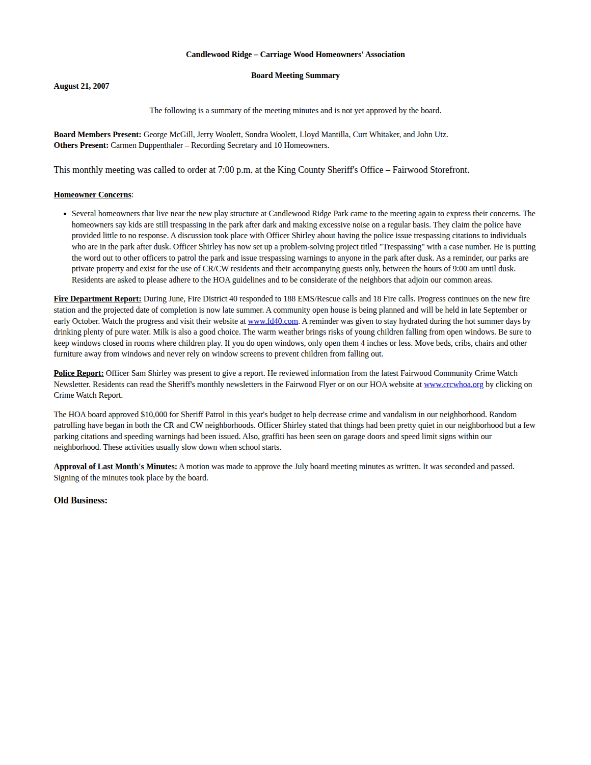Candlewood Ridge – Carriage Wood Homeowners' Association
Board Meeting Summary
August 21, 2007
The following is a summary of the meeting minutes and is not yet approved by the board.
Board Members Present: George McGill, Jerry Woolett, Sondra Woolett, Lloyd Mantilla, Curt Whitaker, and John Utz.
Others Present: Carmen Duppenthaler – Recording Secretary and 10 Homeowners.
This monthly meeting was called to order at 7:00 p.m. at the King County Sheriff's Office – Fairwood Storefront.
Homeowner Concerns:
Several homeowners that live near the new play structure at Candlewood Ridge Park came to the meeting again to express their concerns. The homeowners say kids are still trespassing in the park after dark and making excessive noise on a regular basis. They claim the police have provided little to no response. A discussion took place with Officer Shirley about having the police issue trespassing citations to individuals who are in the park after dusk. Officer Shirley has now set up a problem-solving project titled "Trespassing" with a case number. He is putting the word out to other officers to patrol the park and issue trespassing warnings to anyone in the park after dusk. As a reminder, our parks are private property and exist for the use of CR/CW residents and their accompanying guests only, between the hours of 9:00 am until dusk. Residents are asked to please adhere to the HOA guidelines and to be considerate of the neighbors that adjoin our common areas.
Fire Department Report: During June, Fire District 40 responded to 188 EMS/Rescue calls and 18 Fire calls. Progress continues on the new fire station and the projected date of completion is now late summer. A community open house is being planned and will be held in late September or early October. Watch the progress and visit their website at www.fd40.com. A reminder was given to stay hydrated during the hot summer days by drinking plenty of pure water. Milk is also a good choice. The warm weather brings risks of young children falling from open windows. Be sure to keep windows closed in rooms where children play. If you do open windows, only open them 4 inches or less. Move beds, cribs, chairs and other furniture away from windows and never rely on window screens to prevent children from falling out.
Police Report: Officer Sam Shirley was present to give a report. He reviewed information from the latest Fairwood Community Crime Watch Newsletter. Residents can read the Sheriff's monthly newsletters in the Fairwood Flyer or on our HOA website at www.crcwhoa.org by clicking on Crime Watch Report.
The HOA board approved $10,000 for Sheriff Patrol in this year's budget to help decrease crime and vandalism in our neighborhood. Random patrolling have began in both the CR and CW neighborhoods. Officer Shirley stated that things had been pretty quiet in our neighborhood but a few parking citations and speeding warnings had been issued. Also, graffiti has been seen on garage doors and speed limit signs within our neighborhood. These activities usually slow down when school starts.
Approval of Last Month's Minutes: A motion was made to approve the July board meeting minutes as written. It was seconded and passed. Signing of the minutes took place by the board.
Old Business: